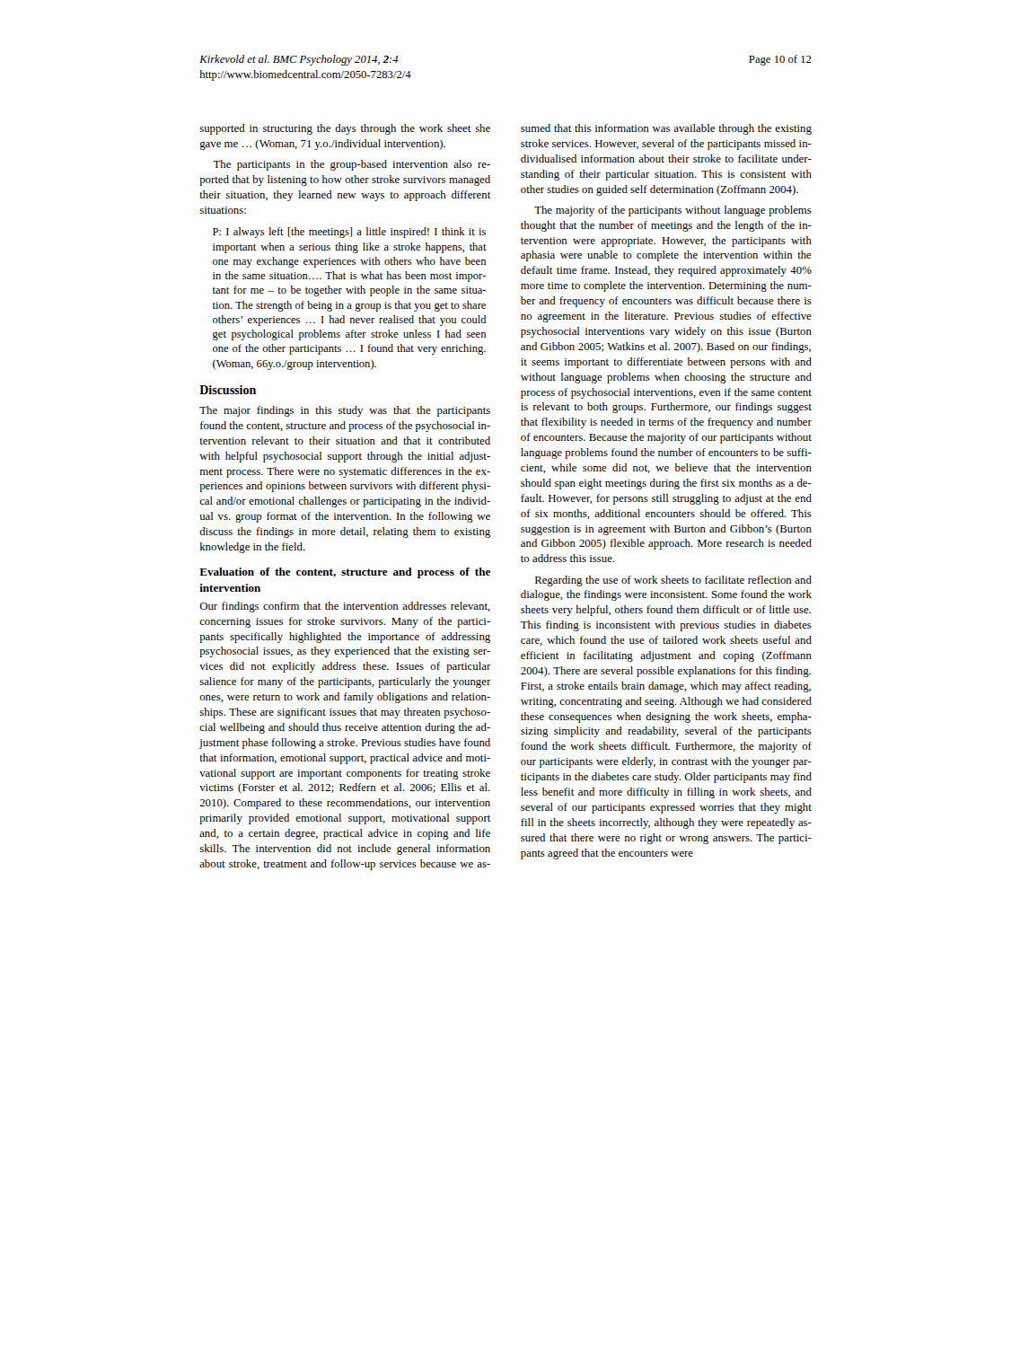Kirkevold et al. BMC Psychology 2014, 2:4
http://www.biomedcentral.com/2050-7283/2/4
Page 10 of 12
supported in structuring the days through the work sheet she gave me … (Woman, 71 y.o./individual intervention).
The participants in the group-based intervention also reported that by listening to how other stroke survivors managed their situation, they learned new ways to approach different situations:
P: I always left [the meetings] a little inspired! I think it is important when a serious thing like a stroke happens, that one may exchange experiences with others who have been in the same situation…. That is what has been most important for me – to be together with people in the same situation. The strength of being in a group is that you get to share others’ experiences … I had never realised that you could get psychological problems after stroke unless I had seen one of the other participants … I found that very enriching. (Woman, 66y.o./group intervention).
Discussion
The major findings in this study was that the participants found the content, structure and process of the psychosocial intervention relevant to their situation and that it contributed with helpful psychosocial support through the initial adjustment process. There were no systematic differences in the experiences and opinions between survivors with different physical and/or emotional challenges or participating in the individual vs. group format of the intervention. In the following we discuss the findings in more detail, relating them to existing knowledge in the field.
Evaluation of the content, structure and process of the intervention
Our findings confirm that the intervention addresses relevant, concerning issues for stroke survivors. Many of the participants specifically highlighted the importance of addressing psychosocial issues, as they experienced that the existing services did not explicitly address these. Issues of particular salience for many of the participants, particularly the younger ones, were return to work and family obligations and relationships. These are significant issues that may threaten psychosocial wellbeing and should thus receive attention during the adjustment phase following a stroke. Previous studies have found that information, emotional support, practical advice and motivational support are important components for treating stroke victims (Forster et al. 2012; Redfern et al. 2006; Ellis et al. 2010). Compared to these recommendations, our intervention primarily provided emotional support, motivational support and, to a certain degree, practical advice in coping and life skills. The intervention did not include general information about stroke, treatment and follow-up services because we assumed that this information was available through the existing stroke services. However, several of the participants missed individualised information about their stroke to facilitate understanding of their particular situation. This is consistent with other studies on guided self determination (Zoffmann 2004).
The majority of the participants without language problems thought that the number of meetings and the length of the intervention were appropriate. However, the participants with aphasia were unable to complete the intervention within the default time frame. Instead, they required approximately 40% more time to complete the intervention. Determining the number and frequency of encounters was difficult because there is no agreement in the literature. Previous studies of effective psychosocial interventions vary widely on this issue (Burton and Gibbon 2005; Watkins et al. 2007). Based on our findings, it seems important to differentiate between persons with and without language problems when choosing the structure and process of psychosocial interventions, even if the same content is relevant to both groups. Furthermore, our findings suggest that flexibility is needed in terms of the frequency and number of encounters. Because the majority of our participants without language problems found the number of encounters to be sufficient, while some did not, we believe that the intervention should span eight meetings during the first six months as a default. However, for persons still struggling to adjust at the end of six months, additional encounters should be offered. This suggestion is in agreement with Burton and Gibbon’s (Burton and Gibbon 2005) flexible approach. More research is needed to address this issue.
Regarding the use of work sheets to facilitate reflection and dialogue, the findings were inconsistent. Some found the work sheets very helpful, others found them difficult or of little use. This finding is inconsistent with previous studies in diabetes care, which found the use of tailored work sheets useful and efficient in facilitating adjustment and coping (Zoffmann 2004). There are several possible explanations for this finding. First, a stroke entails brain damage, which may affect reading, writing, concentrating and seeing. Although we had considered these consequences when designing the work sheets, emphasizing simplicity and readability, several of the participants found the work sheets difficult. Furthermore, the majority of our participants were elderly, in contrast with the younger participants in the diabetes care study. Older participants may find less benefit and more difficulty in filling in work sheets, and several of our participants expressed worries that they might fill in the sheets incorrectly, although they were repeatedly assured that there were no right or wrong answers. The participants agreed that the encounters were